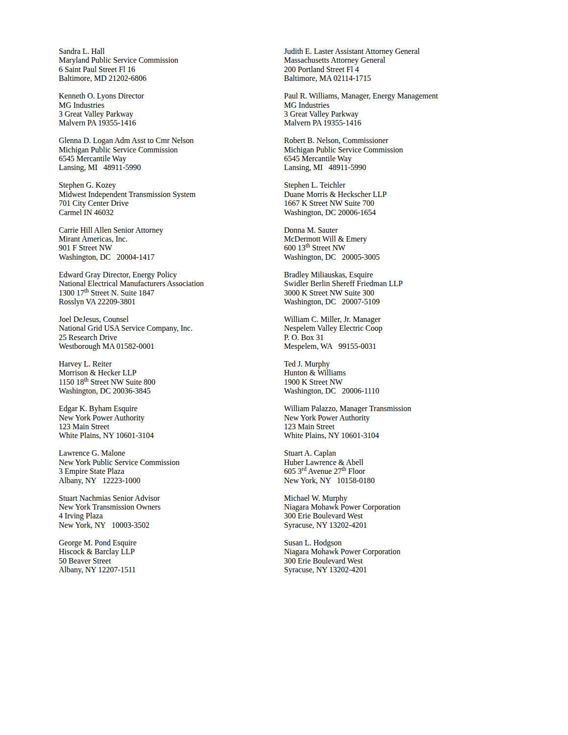| Sandra L. Hall Maryland Public Service Commission 6 Saint Paul Street Fl 16 Baltimore, MD 21202-6806 | Judith E. Laster Assistant Attorney General Massachusetts Attorney General 200 Portland Street Fl 4 Baltimore, MA 02114-1715 |
| Kenneth O. Lyons Director MG Industries 3 Great Valley Parkway Malvern PA 19355-1416 | Paul R. Williams, Manager, Energy Management MG Industries 3 Great Valley Parkway Malvern PA 19355-1416 |
| Glenna D. Logan Adm Asst to Cmr Nelson Michigan Public Service Commission 6545 Mercantile Way Lansing, MI 48911-5990 | Robert B. Nelson, Commissioner Michigan Public Service Commission 6545 Mercantile Way Lansing, MI 48911-5990 |
| Stephen G. Kozey Midwest Independent Transmission System 701 City Center Drive Carmel IN 46032 | Stephen L. Teichler Duane Morris & Heckscher LLP 1667 K Street NW Suite 700 Washington, DC 20006-1654 |
| Carrie Hill Allen Senior Attorney Mirant Americas, Inc. 901 F Street NW Washington, DC 20004-1417 | Donna M. Sauter McDermott Will & Emery 600 13 th Street NW Washington, DC 20005-3005 |
| Edward Gray Director, Energy Policy National Electrical Manufacturers Association 1300 17 th Street N. Suite 1847 Rosslyn VA 22209-3801 | Bradley Miliauskas, Esquire Swidler Berlin Shereff Friedman LLP 3000 K Street NW Suite 300 Washington, DC 20007-5109 |
| Joel DeJesus, Counsel National Grid USA Service Company, Inc. 25 Research Drive Westborough MA 01582-0001 | William C. Miller, Jr. Manager Nespelem Valley Electric Coop P. O. Box 31 Mespelem, WA 99155-0031 |
| Harvey L. Reiter Morrison & Hecker LLP 1150 18 th Street NW Suite 800 Washington, DC 20036-3845 | Ted J. Murphy Hunton & Williams 1900 K Street NW Washington, DC 20006-1110 |
| Edgar K. Byham Esquire New York Power Authority 123 Main Street White Plains, NY 10601-3104 | William Palazzo, Manager Transmission New York Power Authority 123 Main Street White Plains, NY 10601-3104 |
| Lawrence G. Malone New York Public Service Commission 3 Empire State Plaza Albany, NY 12223-1000 | Stuart A. Caplan Huber Lawrence & Abell 605 3 rd Avenue 27 th Floor New York, NY 10158-0180 |
| Stuart Nachmias Senior Advisor New York Transmission Owners 4 Irving Plaza New York, NY 10003-3502 | Michael W. Murphy Niagara Mohawk Power Corporation 300 Erie Boulevard West Syracuse, NY 13202-4201 |
| George M. Pond Esquire Hiscock & Barclay LLP 50 Beaver Street Albany, NY 12207-1511 | Susan L. Hodgson Niagara Mohawk Power Corporation 300 Erie Boulevard West Syracuse, NY 13202-4201 |